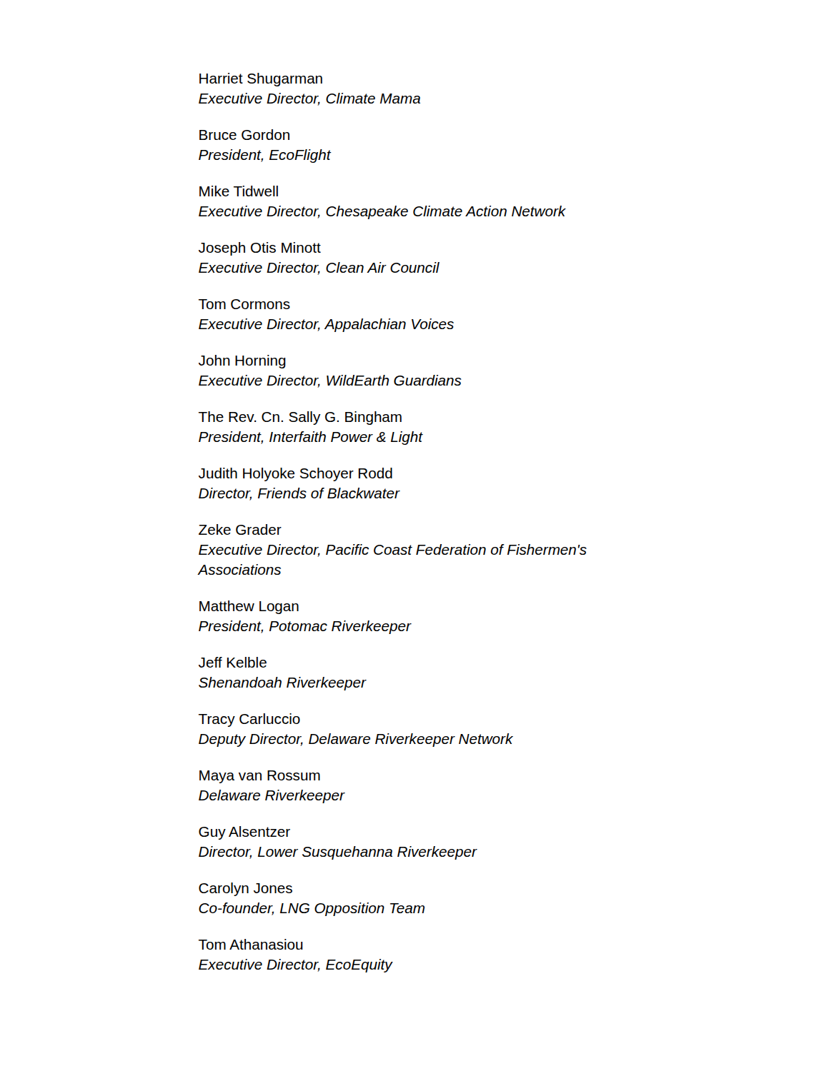Harriet Shugarman
Executive Director, Climate Mama
Bruce Gordon
President, EcoFlight
Mike Tidwell
Executive Director, Chesapeake Climate Action Network
Joseph Otis Minott
Executive Director, Clean Air Council
Tom Cormons
Executive Director, Appalachian Voices
John Horning
Executive Director, WildEarth Guardians
The Rev. Cn. Sally G. Bingham
President, Interfaith Power & Light
Judith Holyoke Schoyer Rodd
Director, Friends of Blackwater
Zeke Grader
Executive Director, Pacific Coast Federation of Fishermen's Associations
Matthew Logan
President, Potomac Riverkeeper
Jeff Kelble
Shenandoah Riverkeeper
Tracy Carluccio
Deputy Director, Delaware Riverkeeper Network
Maya van Rossum
Delaware Riverkeeper
Guy Alsentzer
Director, Lower Susquehanna Riverkeeper
Carolyn Jones
Co-founder, LNG Opposition Team
Tom Athanasiou
Executive Director, EcoEquity